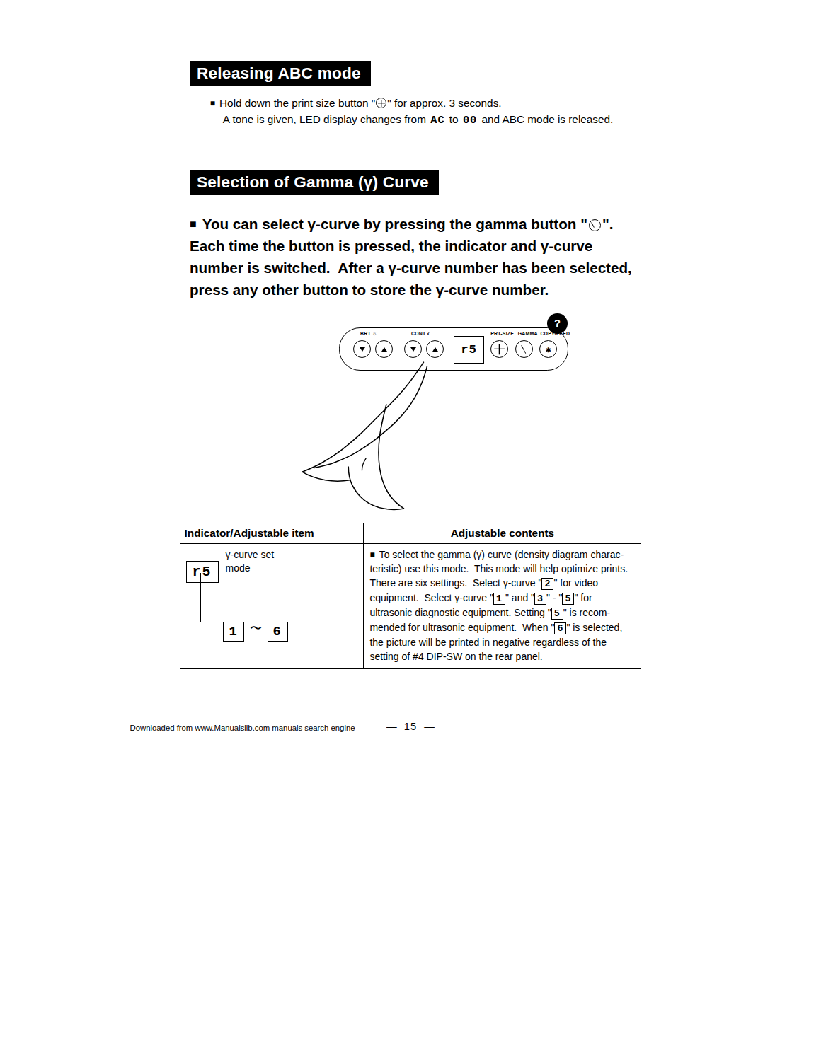Releasing ABC mode
■Hold down the print size button " " for approx. 3 seconds. A tone is given, LED display changes from AC to 00 and ABC mode is released.
Selection of Gamma (γ) Curve
■You can select γ-curve by pressing the gamma button " ". Each time the button is pressed, the indicator and γ-curve number is switched. After a γ-curve number has been selected, press any other button to store the γ-curve number.
BRT ☼ CONT ◐ PRT-SIZE GAMMA COPY/FEED r5 ✱ ?
| Indicator/Adjustable item | Adjustable contents |
| --- | --- |
| r5 γ-curve set mode 1 〜 6 | ■ To select the gamma (γ) curve (density diagram charac- teristic) use this mode. This mode will help optimize prints. There are six settings. Select γ-curve " 2 " for video equipment. Select γ-curve " 1 " and " 3 " - " 5 " for ultrasonic diagnostic equipment. Setting " 5 " is recom- mended for ultrasonic equipment. When " 6 " is selected, the picture will be printed in negative regardless of the setting of #4 DIP-SW on the rear panel. |
Downloaded from www.Manualslib.com manuals search engine
— 15 —